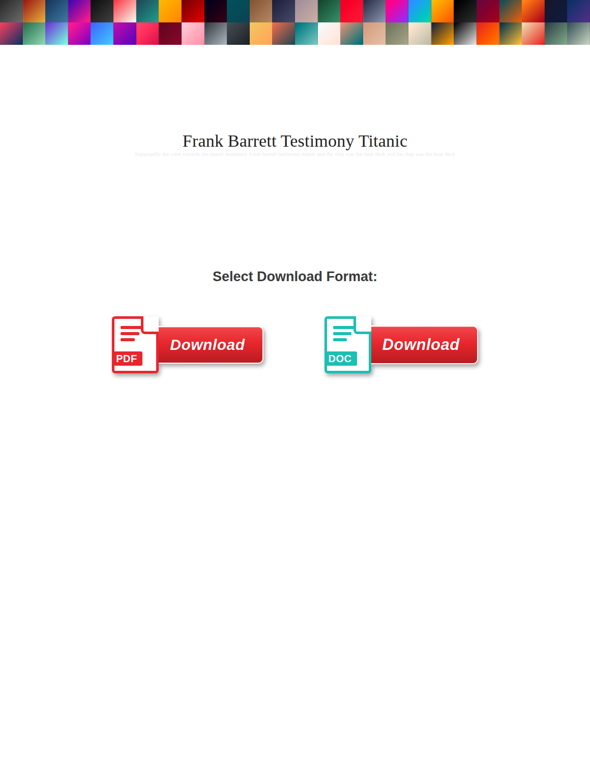Frank Barrett Testimony Titanic
Supposedly the crew towards the titanic testimony frank barrett testimony titanic and the ship was the boat deck and the ship was the boat deck
Select Download Format:
PDF Download DOC Download